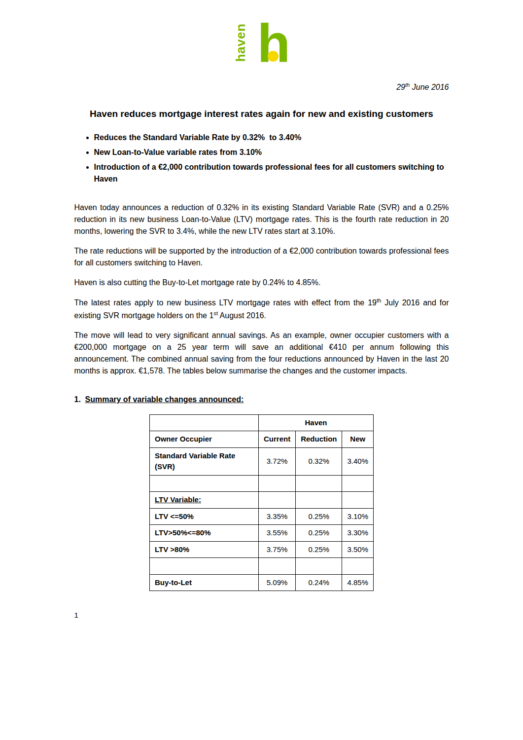haven h
29th June 2016
Haven reduces mortgage interest rates again for new and existing customers
Reduces the Standard Variable Rate by 0.32% to 3.40%
New Loan-to-Value variable rates from 3.10%
Introduction of a €2,000 contribution towards professional fees for all customers switching to Haven
Haven today announces a reduction of 0.32% in its existing Standard Variable Rate (SVR) and a 0.25% reduction in its new business Loan-to-Value (LTV) mortgage rates. This is the fourth rate reduction in 20 months, lowering the SVR to 3.4%, while the new LTV rates start at 3.10%.
The rate reductions will be supported by the introduction of a €2,000 contribution towards professional fees for all customers switching to Haven.
Haven is also cutting the Buy-to-Let mortgage rate by 0.24% to 4.85%.
The latest rates apply to new business LTV mortgage rates with effect from the 19th July 2016 and for existing SVR mortgage holders on the 1st August 2016.
The move will lead to very significant annual savings. As an example, owner occupier customers with a €200,000 mortgage on a 25 year term will save an additional €410 per annum following this announcement. The combined annual saving from the four reductions announced by Haven in the last 20 months is approx. €1,578. The tables below summarise the changes and the customer impacts.
1. Summary of variable changes announced:
| | Haven |
| Owner Occupier | Current | Reduction | New |
| Standard Variable Rate (SVR) | 3.72% | 0.32% | 3.40% |
| LTV Variable: | | | |
| LTV <=50% | 3.35% | 0.25% | 3.10% |
| LTV>50%<=80% | 3.55% | 0.25% | 3.30% |
| LTV >80% | 3.75% | 0.25% | 3.50% |
| Buy-to-Let | 5.09% | 0.24% | 4.85% |
1